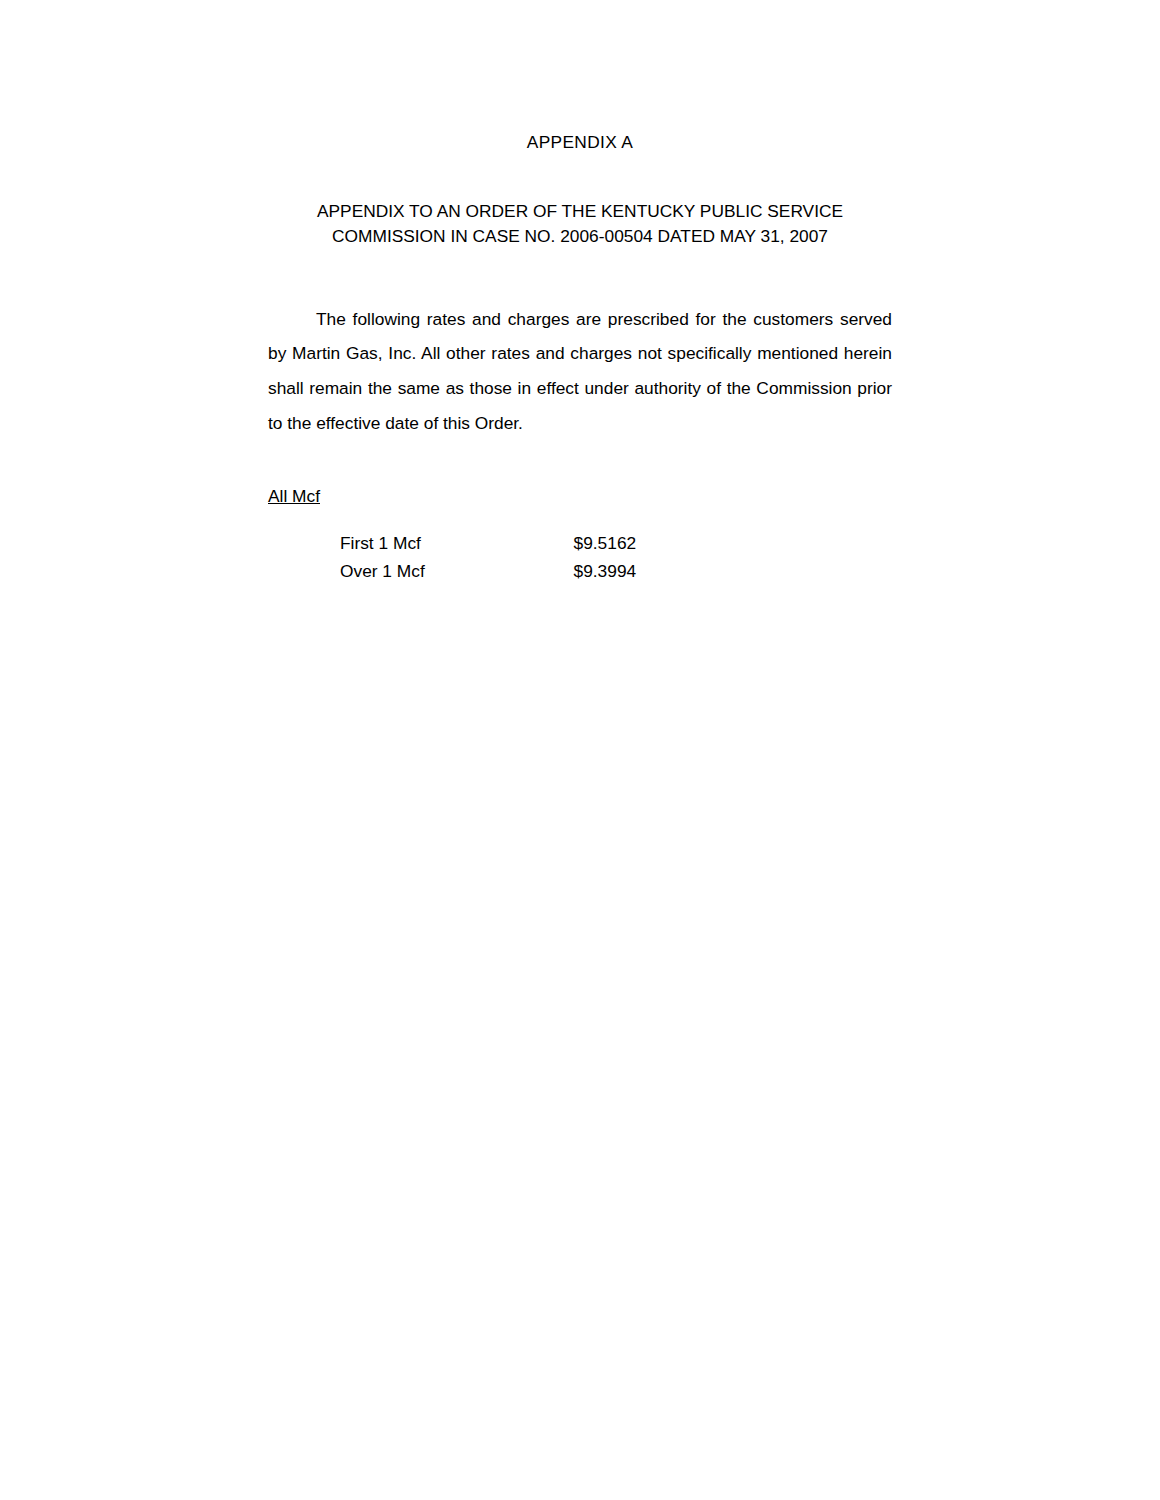APPENDIX A
APPENDIX TO AN ORDER OF THE KENTUCKY PUBLIC SERVICE
COMMISSION IN CASE NO. 2006-00504 DATED MAY 31, 2007
The following rates and charges are prescribed for the customers served by Martin Gas, Inc. All other rates and charges not specifically mentioned herein shall remain the same as those in effect under authority of the Commission prior to the effective date of this Order.
All Mcf
| First 1 Mcf | $9.5162 |
| Over 1 Mcf | $9.3994 |